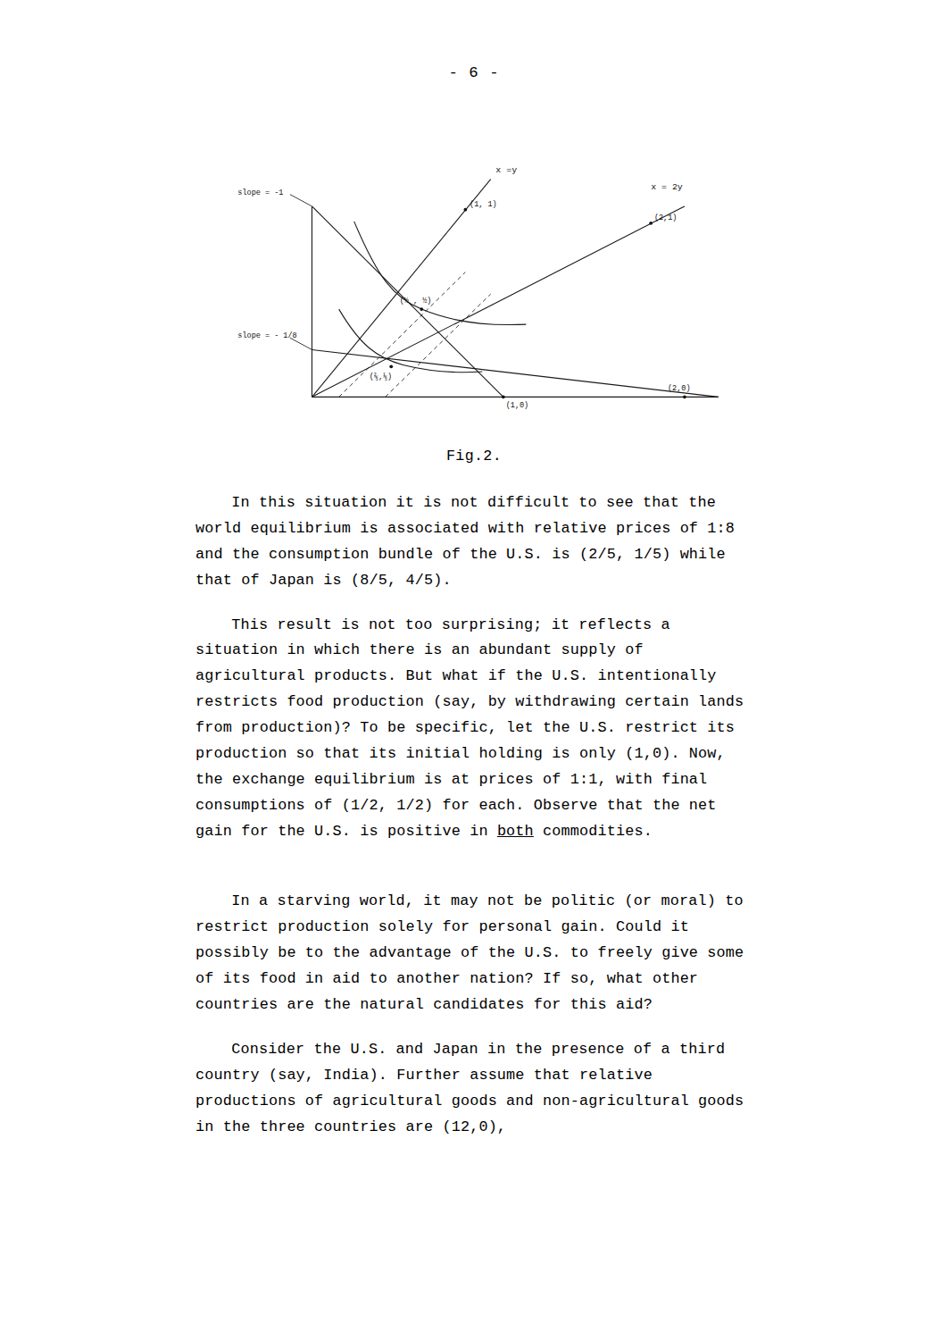- 6 -
x =y (1, 1) x = 2y (2,1) slope = -1 slope = - 1/8 (½ , ½) (⅖,⅕) (1,0) (2,0)
Fig.2.
In this situation it is not difficult to see that the world equilibrium is associated with relative prices of 1:8 and the consumption bundle of the U.S. is (2/5, 1/5) while that of Japan is (8/5, 4/5).
This result is not too surprising; it reflects a situation in which there is an abundant supply of agricultural products. But what if the U.S. intentionally restricts food production (say, by withdrawing certain lands from production)? To be specific, let the U.S. restrict its production so that its initial holding is only (1,0). Now, the exchange equilibrium is at prices of 1:1, with final consumptions of (1/2, 1/2) for each. Observe that the net gain for the U.S. is positive in both commodities.
In a starving world, it may not be politic (or moral) to restrict production solely for personal gain. Could it possibly be to the advantage of the U.S. to freely give some of its food in aid to another nation? If so, what other countries are the natural candidates for this aid?
Consider the U.S. and Japan in the presence of a third country (say, India). Further assume that relative productions of agricultural goods and non-agricultural goods in the three countries are (12,0),